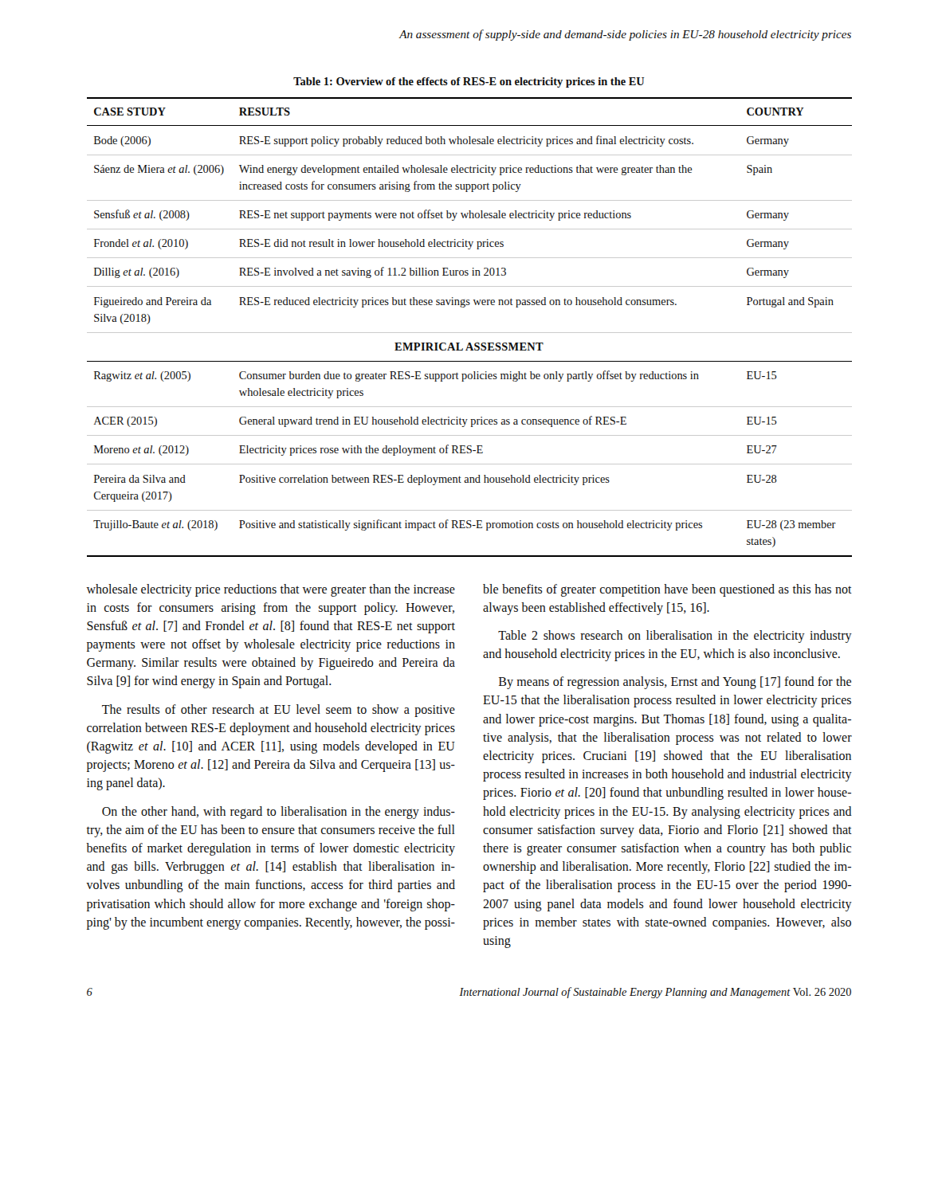An assessment of supply-side and demand-side policies in EU-28 household electricity prices
Table 1: Overview of the effects of RES-E on electricity prices in the EU
| CASE STUDY | RESULTS | COUNTRY |
| --- | --- | --- |
| Bode (2006) | RES-E support policy probably reduced both wholesale electricity prices and final electricity costs. | Germany |
| Sáenz de Miera et al. (2006) | Wind energy development entailed wholesale electricity price reductions that were greater than the increased costs for consumers arising from the support policy | Spain |
| Sensfuß et al. (2008) | RES-E net support payments were not offset by wholesale electricity price reductions | Germany |
| Frondel et al. (2010) | RES-E did not result in lower household electricity prices | Germany |
| Dillig et al. (2016) | RES-E involved a net saving of 11.2 billion Euros in 2013 | Germany |
| Figueiredo and Pereira da Silva (2018) | RES-E reduced electricity prices but these savings were not passed on to household consumers. | Portugal and Spain |
| EMPIRICAL ASSESSMENT |
| Ragwitz et al. (2005) | Consumer burden due to greater RES-E support policies might be only partly offset by reductions in wholesale electricity prices | EU-15 |
| ACER (2015) | General upward trend in EU household electricity prices as a consequence of RES-E | EU-15 |
| Moreno et al. (2012) | Electricity prices rose with the deployment of RES-E | EU-27 |
| Pereira da Silva and Cerqueira (2017) | Positive correlation between RES-E deployment and household electricity prices | EU-28 |
| Trujillo-Baute et al. (2018) | Positive and statistically significant impact of RES-E promotion costs on household electricity prices | EU-28 (23 member states) |
wholesale electricity price reductions that were greater than the increase in costs for consumers arising from the support policy. However, Sensfuß et al. [7] and Frondel et al. [8] found that RES-E net support payments were not offset by wholesale electricity price reductions in Germany. Similar results were obtained by Figueiredo and Pereira da Silva [9] for wind energy in Spain and Portugal.
The results of other research at EU level seem to show a positive correlation between RES-E deployment and household electricity prices (Ragwitz et al. [10] and ACER [11], using models developed in EU projects; Moreno et al. [12] and Pereira da Silva and Cerqueira [13] using panel data).
On the other hand, with regard to liberalisation in the energy industry, the aim of the EU has been to ensure that consumers receive the full benefits of market deregulation in terms of lower domestic electricity and gas bills. Verbruggen et al. [14] establish that liberalisation involves unbundling of the main functions, access for third parties and privatisation which should allow for more exchange and 'foreign shopping' by the incumbent energy companies. Recently, however, the possible benefits of greater competition have been questioned as this has not always been established effectively [15, 16].
Table 2 shows research on liberalisation in the electricity industry and household electricity prices in the EU, which is also inconclusive.
By means of regression analysis, Ernst and Young [17] found for the EU-15 that the liberalisation process resulted in lower electricity prices and lower price-cost margins. But Thomas [18] found, using a qualitative analysis, that the liberalisation process was not related to lower electricity prices. Cruciani [19] showed that the EU liberalisation process resulted in increases in both household and industrial electricity prices. Fiorio et al. [20] found that unbundling resulted in lower household electricity prices in the EU-15. By analysing electricity prices and consumer satisfaction survey data, Fiorio and Florio [21] showed that there is greater consumer satisfaction when a country has both public ownership and liberalisation. More recently, Florio [22] studied the impact of the liberalisation process in the EU-15 over the period 1990-2007 using panel data models and found lower household electricity prices in member states with state-owned companies. However, also using
6 International Journal of Sustainable Energy Planning and Management Vol. 26 2020